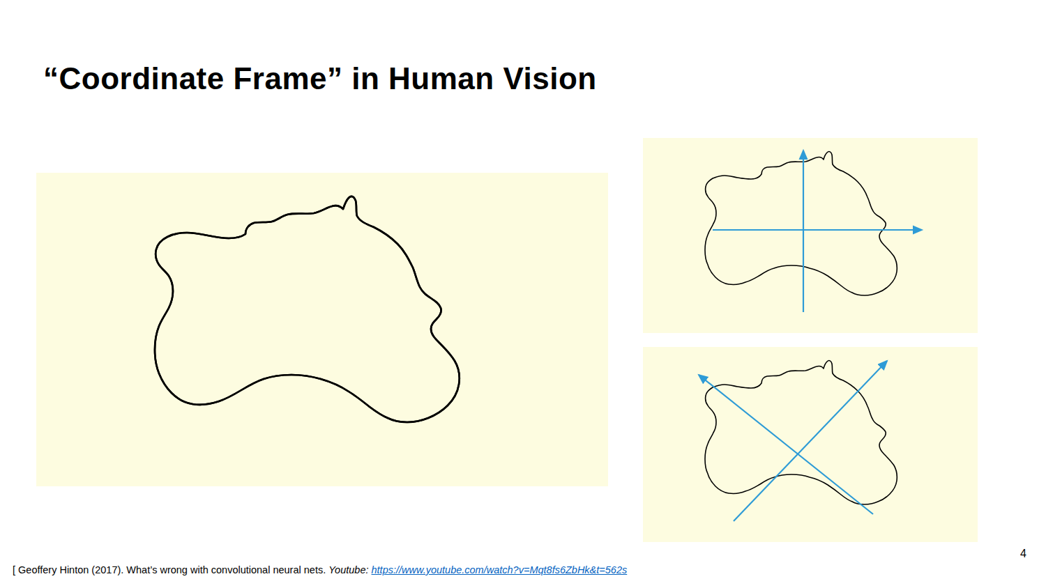“Coordinate Frame” in Human Vision
[ Geoffery Hinton (2017). What’s wrong with convolutional neural nets. Youtube: https://www.youtube.com/watch?v=Mqt8fs6ZbHk&t=562s
4